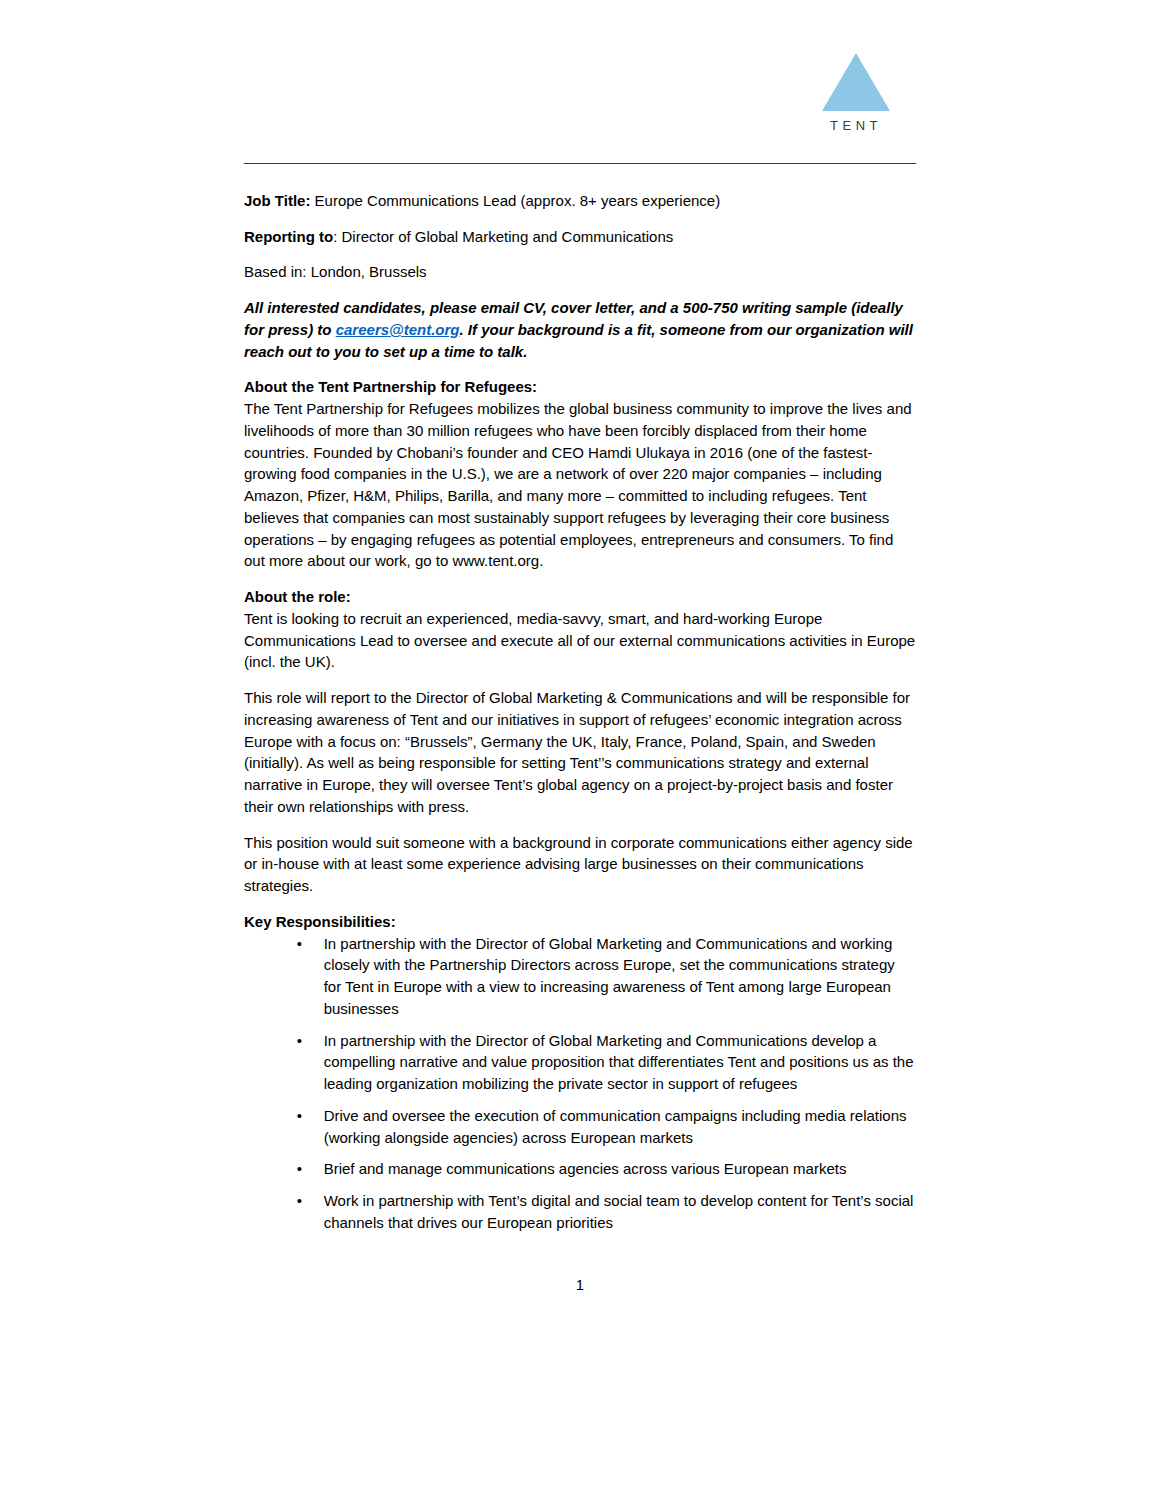TENT
Job Title: Europe Communications Lead (approx. 8+ years experience)
Reporting to: Director of Global Marketing and Communications
Based in: London, Brussels
All interested candidates, please email CV, cover letter, and a 500-750 writing sample (ideally for press) to careers@tent.org. If your background is a fit, someone from our organization will reach out to you to set up a time to talk.
About the Tent Partnership for Refugees:
The Tent Partnership for Refugees mobilizes the global business community to improve the lives and livelihoods of more than 30 million refugees who have been forcibly displaced from their home countries. Founded by Chobani’s founder and CEO Hamdi Ulukaya in 2016 (one of the fastest-growing food companies in the U.S.), we are a network of over 220 major companies – including Amazon, Pfizer, H&M, Philips, Barilla, and many more – committed to including refugees. Tent believes that companies can most sustainably support refugees by leveraging their core business operations – by engaging refugees as potential employees, entrepreneurs and consumers. To find out more about our work, go to www.tent.org.
About the role:
Tent is looking to recruit an experienced, media-savvy, smart, and hard-working Europe Communications Lead to oversee and execute all of our external communications activities in Europe (incl. the UK).
This role will report to the Director of Global Marketing & Communications and will be responsible for increasing awareness of Tent and our initiatives in support of refugees’ economic integration across Europe with a focus on: “Brussels”, Germany the UK, Italy, France, Poland, Spain, and Sweden (initially). As well as being responsible for setting Tent’’s communications strategy and external narrative in Europe, they will oversee Tent’s global agency on a project-by-project basis and foster their own relationships with press.
This position would suit someone with a background in corporate communications either agency side or in-house with at least some experience advising large businesses on their communications strategies.
Key Responsibilities:
In partnership with the Director of Global Marketing and Communications and working closely with the Partnership Directors across Europe, set the communications strategy for Tent in Europe with a view to increasing awareness of Tent among large European businesses
In partnership with the Director of Global Marketing and Communications develop a compelling narrative and value proposition that differentiates Tent and positions us as the leading organization mobilizing the private sector in support of refugees
Drive and oversee the execution of communication campaigns including media relations (working alongside agencies) across European markets
Brief and manage communications agencies across various European markets
Work in partnership with Tent’s digital and social team to develop content for Tent’s social channels that drives our European priorities
1